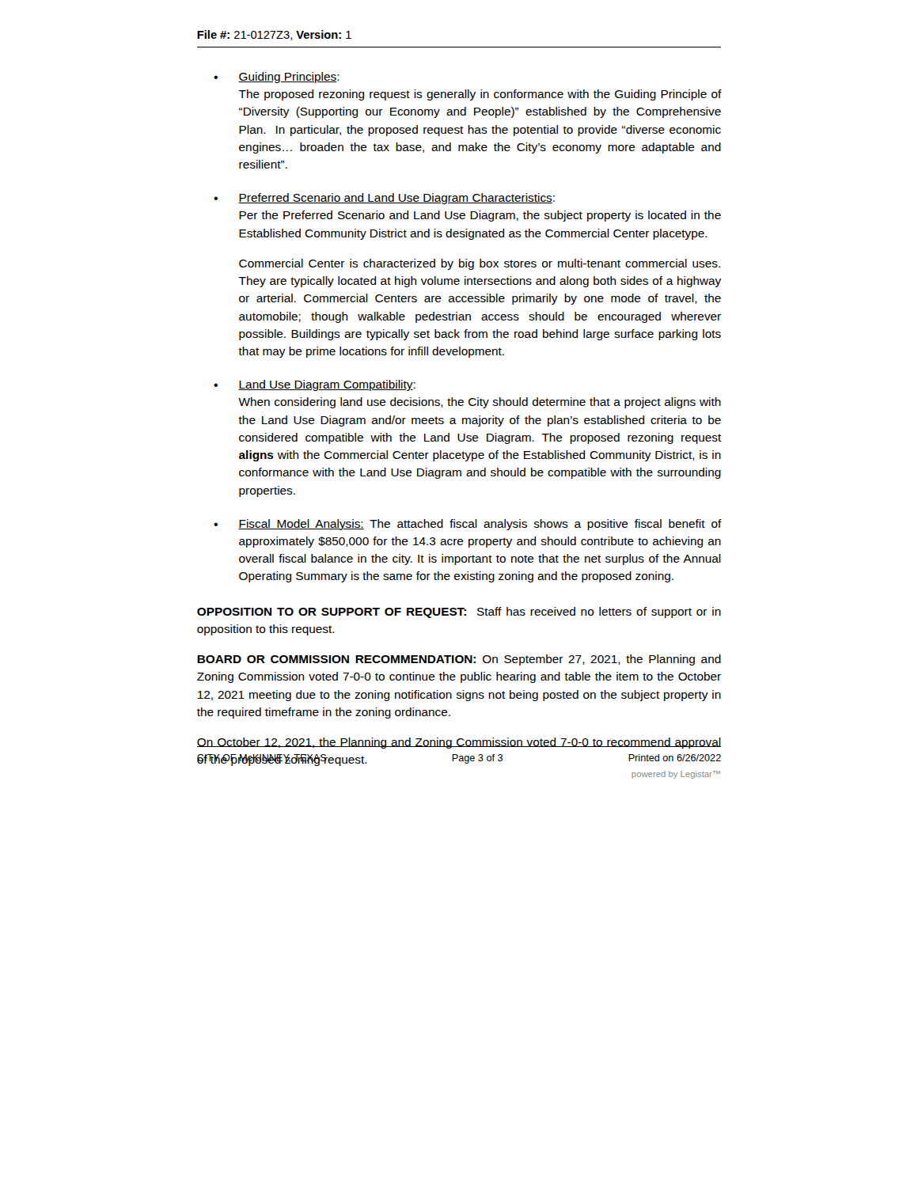File #: 21-0127Z3, Version: 1
Guiding Principles:
The proposed rezoning request is generally in conformance with the Guiding Principle of “Diversity (Supporting our Economy and People)” established by the Comprehensive Plan. In particular, the proposed request has the potential to provide “diverse economic engines… broaden the tax base, and make the City’s economy more adaptable and resilient”.
Preferred Scenario and Land Use Diagram Characteristics:
Per the Preferred Scenario and Land Use Diagram, the subject property is located in the Established Community District and is designated as the Commercial Center placetype.
Commercial Center is characterized by big box stores or multi-tenant commercial uses. They are typically located at high volume intersections and along both sides of a highway or arterial. Commercial Centers are accessible primarily by one mode of travel, the automobile; though walkable pedestrian access should be encouraged wherever possible. Buildings are typically set back from the road behind large surface parking lots that may be prime locations for infill development.
Land Use Diagram Compatibility:
When considering land use decisions, the City should determine that a project aligns with the Land Use Diagram and/or meets a majority of the plan’s established criteria to be considered compatible with the Land Use Diagram. The proposed rezoning request aligns with the Commercial Center placetype of the Established Community District, is in conformance with the Land Use Diagram and should be compatible with the surrounding properties.
Fiscal Model Analysis: The attached fiscal analysis shows a positive fiscal benefit of approximately $850,000 for the 14.3 acre property and should contribute to achieving an overall fiscal balance in the city. It is important to note that the net surplus of the Annual Operating Summary is the same for the existing zoning and the proposed zoning.
OPPOSITION TO OR SUPPORT OF REQUEST: Staff has received no letters of support or in opposition to this request.
BOARD OR COMMISSION RECOMMENDATION: On September 27, 2021, the Planning and Zoning Commission voted 7-0-0 to continue the public hearing and table the item to the October 12, 2021 meeting due to the zoning notification signs not being posted on the subject property in the required timeframe in the zoning ordinance.
On October 12, 2021, the Planning and Zoning Commission voted 7-0-0 to recommend approval of the proposed zoning request.
CITY OF McKINNEY, TEXAS
Page 3 of 3
Printed on 6/26/2022 powered by Legistar™